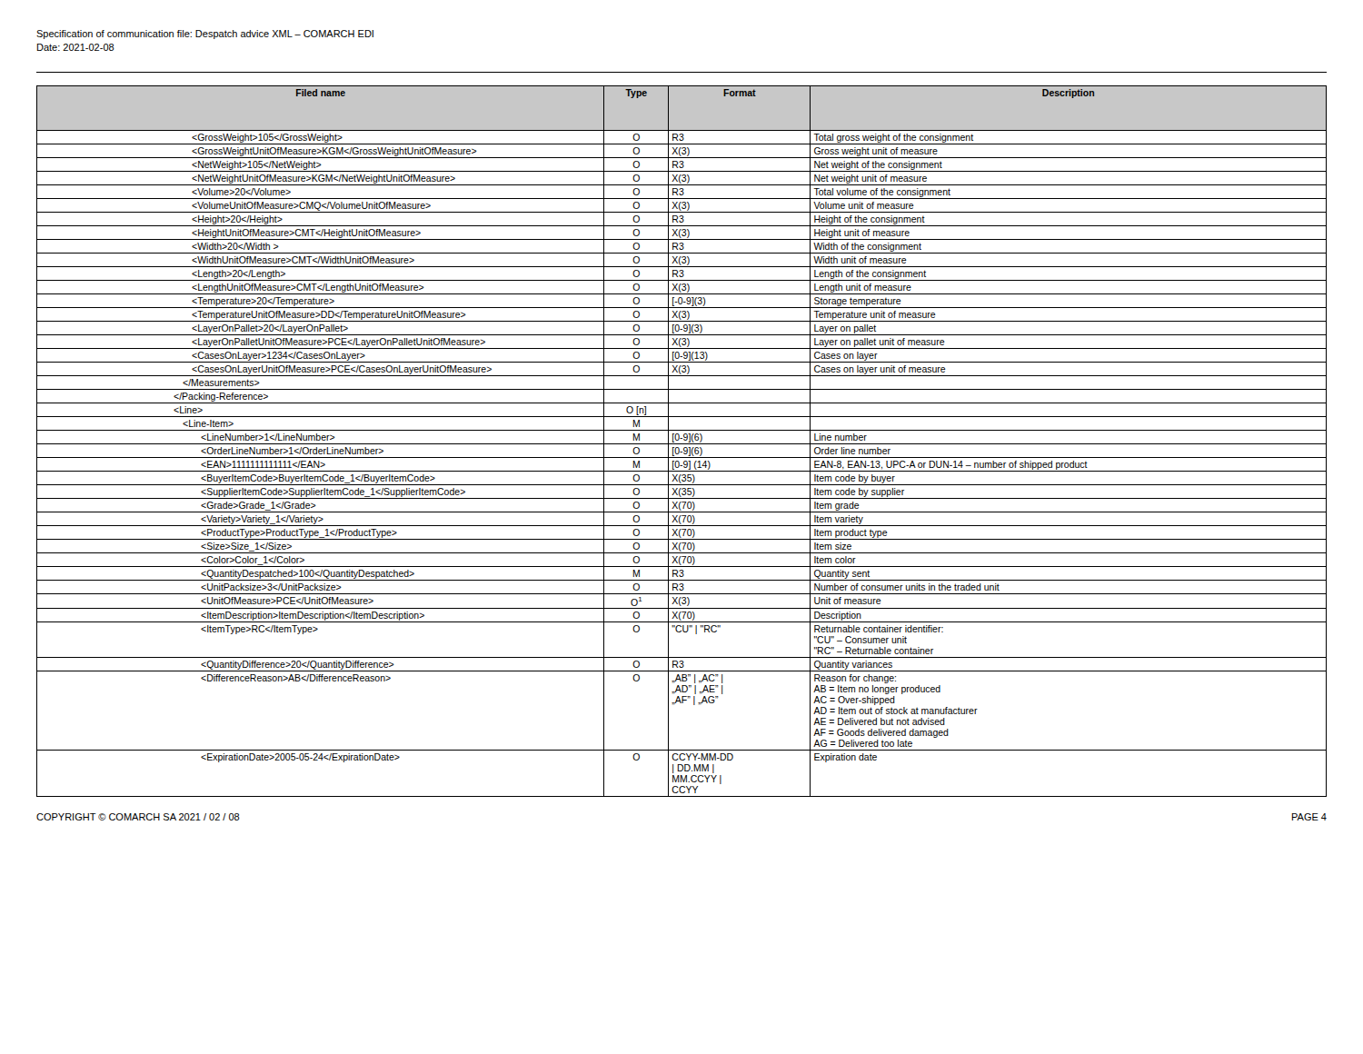Specification of communication file: Despatch advice XML – COMARCH EDI
Date: 2021-02-08
| Filed name | Type | Format | Description |
| --- | --- | --- | --- |
| <GrossWeight>105</GrossWeight> | O | R3 | Total gross weight of the consignment |
| <GrossWeightUnitOfMeasure>KGM</GrossWeightUnitOfMeasure> | O | X(3) | Gross weight unit of measure |
| <NetWeight>105</NetWeight> | O | R3 | Net weight of the consignment |
| <NetWeightUnitOfMeasure>KGM</NetWeightUnitOfMeasure> | O | X(3) | Net weight unit of measure |
| <Volume>20</Volume> | O | R3 | Total volume of the consignment |
| <VolumeUnitOfMeasure>CMQ</VolumeUnitOfMeasure> | O | X(3) | Volume unit of measure |
| <Height>20</Height> | O | R3 | Height of the consignment |
| <HeightUnitOfMeasure>CMT</HeightUnitOfMeasure> | O | X(3) | Height unit of measure |
| <Width>20</Width > | O | R3 | Width of the consignment |
| <WidthUnitOfMeasure>CMT</WidthUnitOfMeasure> | O | X(3) | Width unit of measure |
| <Length>20</Length> | O | R3 | Length of the consignment |
| <LengthUnitOfMeasure>CMT</LengthUnitOfMeasure> | O | X(3) | Length unit of measure |
| <Temperature>20</Temperature> | O | [-0-9](3) | Storage temperature |
| <TemperatureUnitOfMeasure>DD</TemperatureUnitOfMeasure> | O | X(3) | Temperature unit of measure |
| <LayerOnPallet>20</LayerOnPallet> | O | [0-9](3) | Layer on pallet |
| <LayerOnPalletUnitOfMeasure>PCE</LayerOnPalletUnitOfMeasure> | O | X(3) | Layer on pallet unit of measure |
| <CasesOnLayer>1234</CasesOnLayer> | O | [0-9](13) | Cases on layer |
| <CasesOnLayerUnitOfMeasure>PCE</CasesOnLayerUnitOfMeasure> | O | X(3) | Cases on layer unit of measure |
| </Measurements> | | | |
| </Packing-Reference> | | | |
| <Line> | O [n] | | |
| <Line-Item> | M | | |
| <LineNumber>1</LineNumber> | M | [0-9](6) | Line number |
| <OrderLineNumber>1</OrderLineNumber> | O | [0-9](6) | Order line number |
| <EAN>1111111111111</EAN> | M | [0-9] (14) | EAN-8, EAN-13, UPC-A or DUN-14 – number of shipped product |
| <BuyerItemCode>BuyerItemCode_1</BuyerItemCode> | O | X(35) | Item code by buyer |
| <SupplierItemCode>SupplierItemCode_1</SupplierItemCode> | O | X(35) | Item code by supplier |
| <Grade>Grade_1</Grade> | O | X(70) | Item grade |
| <Variety>Variety_1</Variety> | O | X(70) | Item variety |
| <ProductType>ProductType_1</ProductType> | O | X(70) | Item product type |
| <Size>Size_1</Size> | O | X(70) | Item size |
| <Color>Color_1</Color> | O | X(70) | Item color |
| <QuantityDespatched>100</QuantityDespatched> | M | R3 | Quantity sent |
| <UnitPacksize>3</UnitPacksize> | O | R3 | Number of consumer units in the traded unit |
| <UnitOfMeasure>PCE</UnitOfMeasure> | O 1 | X(3) | Unit of measure |
| <ItemDescription>ItemDescription</ItemDescription> | O | X(70) | Description |
| <ItemType>RC</ItemType> | O | "CU" / "RC" | Returnable container identifier: "CU" – Consumer unit "RC" – Returnable container |
| <QuantityDifference>20</QuantityDifference> | O | R3 | Quantity variances |
| <DifferenceReason>AB</DifferenceReason> | O | „AB” / „AC” / „AD” / „AE” / „AF” / „AG” | Reason for change: AB = Item no longer produced AC = Over-shipped AD = Item out of stock at manufacturer AE = Delivered but not advised AF = Goods delivered damaged AG = Delivered too late |
| <ExpirationDate>2005-05-24</ExpirationDate> | O | CCYY-MM-DD / DD.MM / MM.CCYY / CCYY | Expiration date |
COPYRIGHT © COMARCH SA 2021 / 02 / 08 PAGE 4